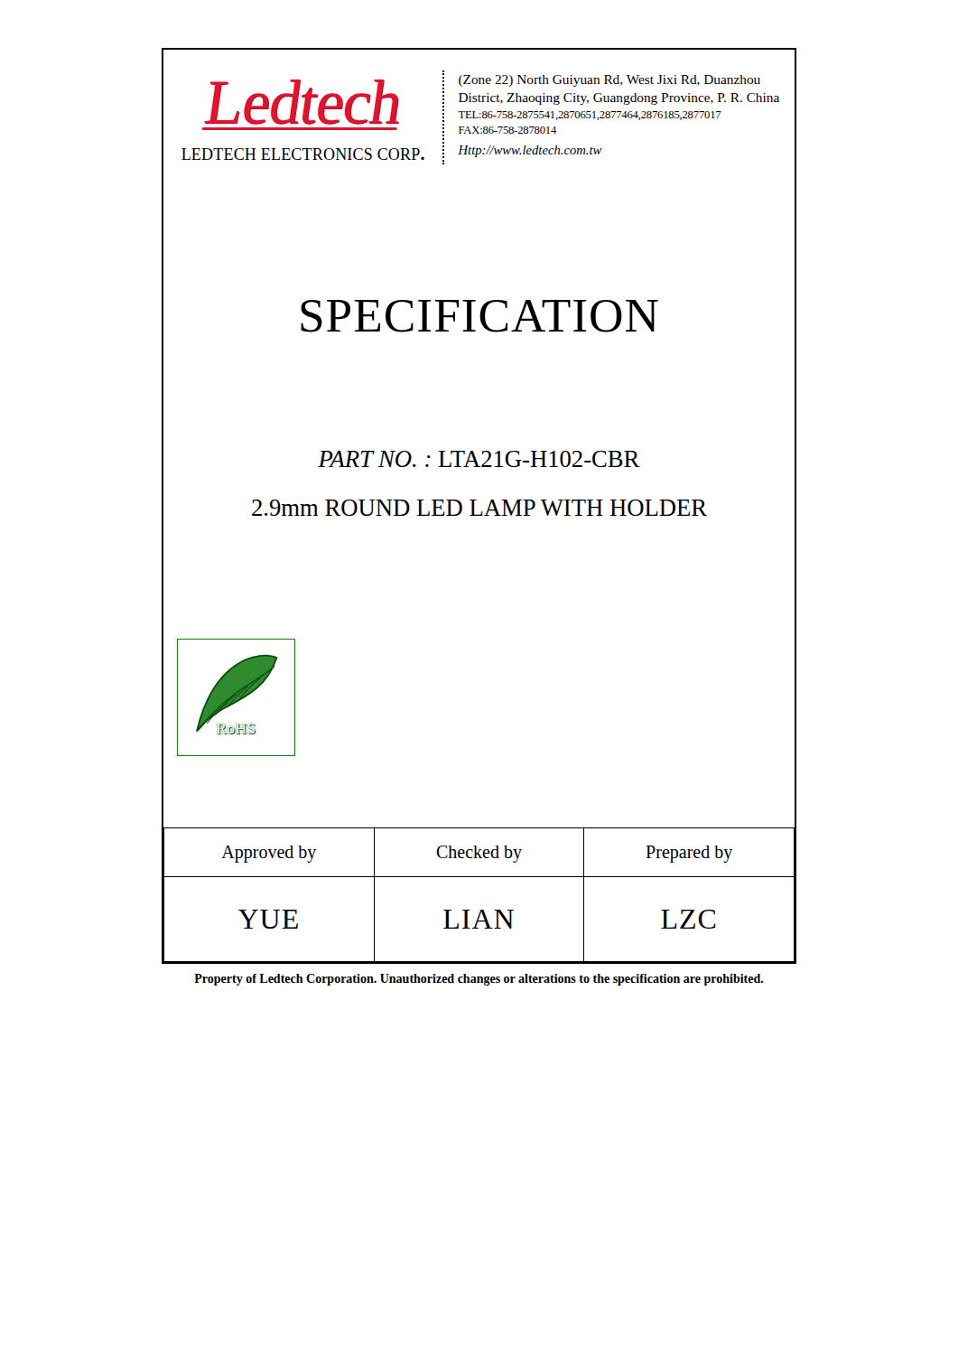Ledtech
LEDTECH ELECTRONICS CORP.
(Zone 22) North Guiyuan Rd, West Jixi Rd, Duanzhou District, Zhaoqing City, Guangdong Province, P. R. China
TEL:86-758-2875541,2870651,2877464,2876185,2877017
FAX:86-758-2878014
Http://www.ledtech.com.tw
SPECIFICATION
PART NO. : LTA21G-H102-CBR
2.9mm ROUND LED LAMP WITH HOLDER
RoHS
| Approved by | Checked by | Prepared by |
| --- | --- | --- |
| YUE | LIAN | LZC |
Property of Ledtech Corporation. Unauthorized changes or alterations to the specification are prohibited.